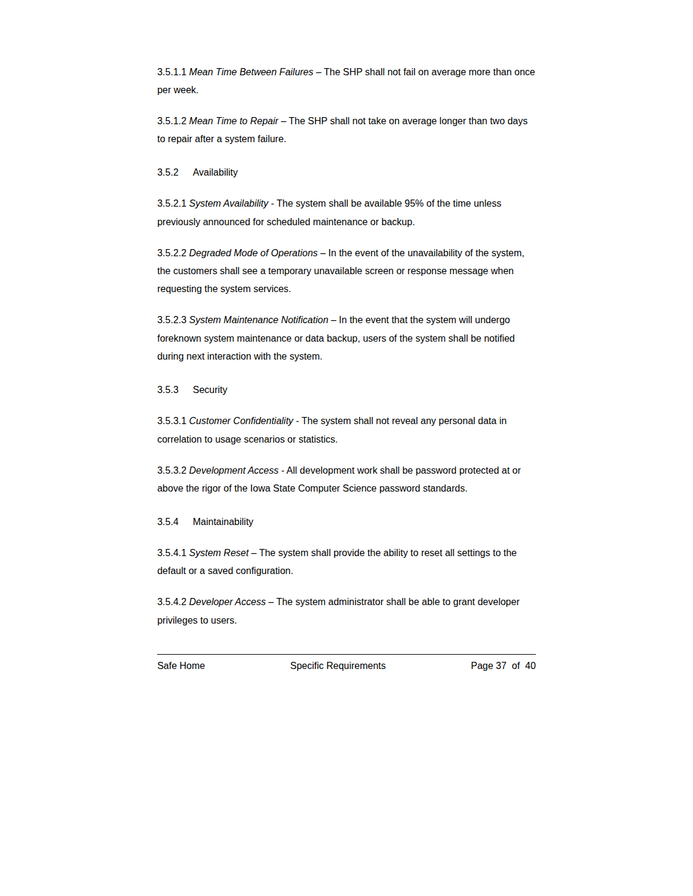3.5.1.1 Mean Time Between Failures – The SHP shall not fail on average more than once per week.
3.5.1.2 Mean Time to Repair – The SHP shall not take on average longer than two days to repair after a system failure.
3.5.2 Availability
3.5.2.1 System Availability - The system shall be available 95% of the time unless previously announced for scheduled maintenance or backup.
3.5.2.2 Degraded Mode of Operations – In the event of the unavailability of the system, the customers shall see a temporary unavailable screen or response message when requesting the system services.
3.5.2.3 System Maintenance Notification – In the event that the system will undergo foreknown system maintenance or data backup, users of the system shall be notified during next interaction with the system.
3.5.3 Security
3.5.3.1 Customer Confidentiality - The system shall not reveal any personal data in correlation to usage scenarios or statistics.
3.5.3.2 Development Access - All development work shall be password protected at or above the rigor of the Iowa State Computer Science password standards.
3.5.4 Maintainability
3.5.4.1 System Reset – The system shall provide the ability to reset all settings to the default or a saved configuration.
3.5.4.2 Developer Access – The system administrator shall be able to grant developer privileges to users.
Safe Home
Specific Requirements
Page 37 of 40